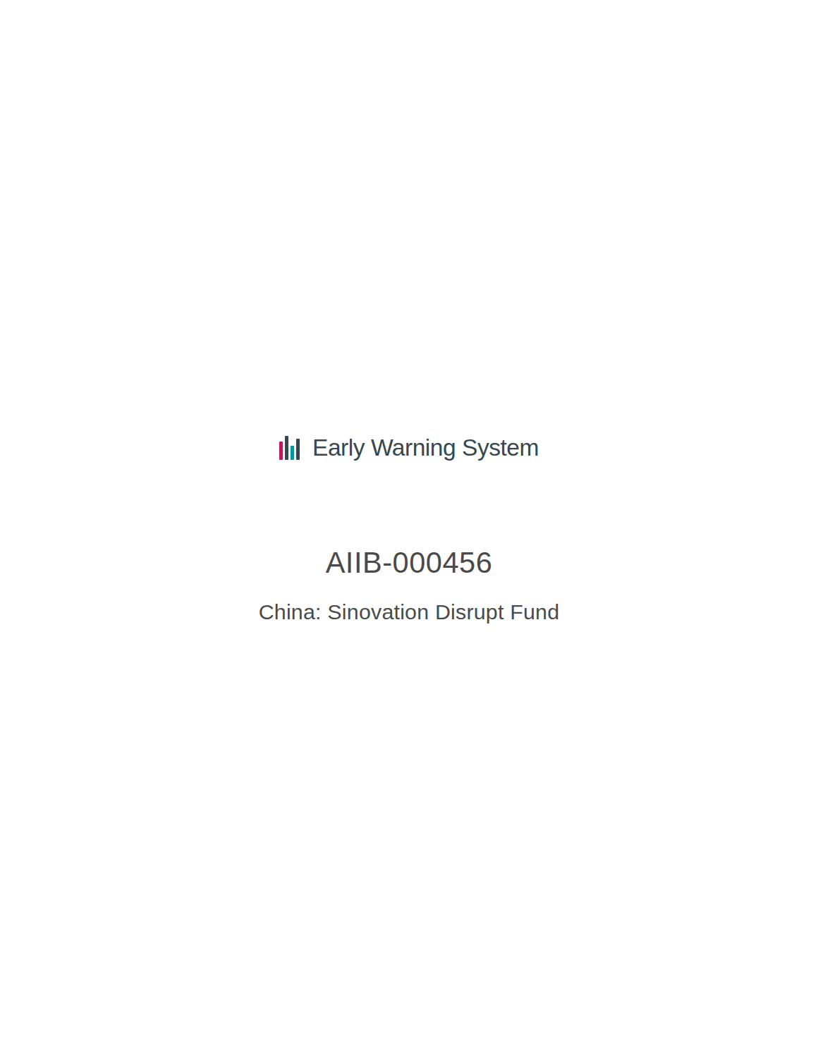Early Warning System
AIIB-000456
China: Sinovation Disrupt Fund